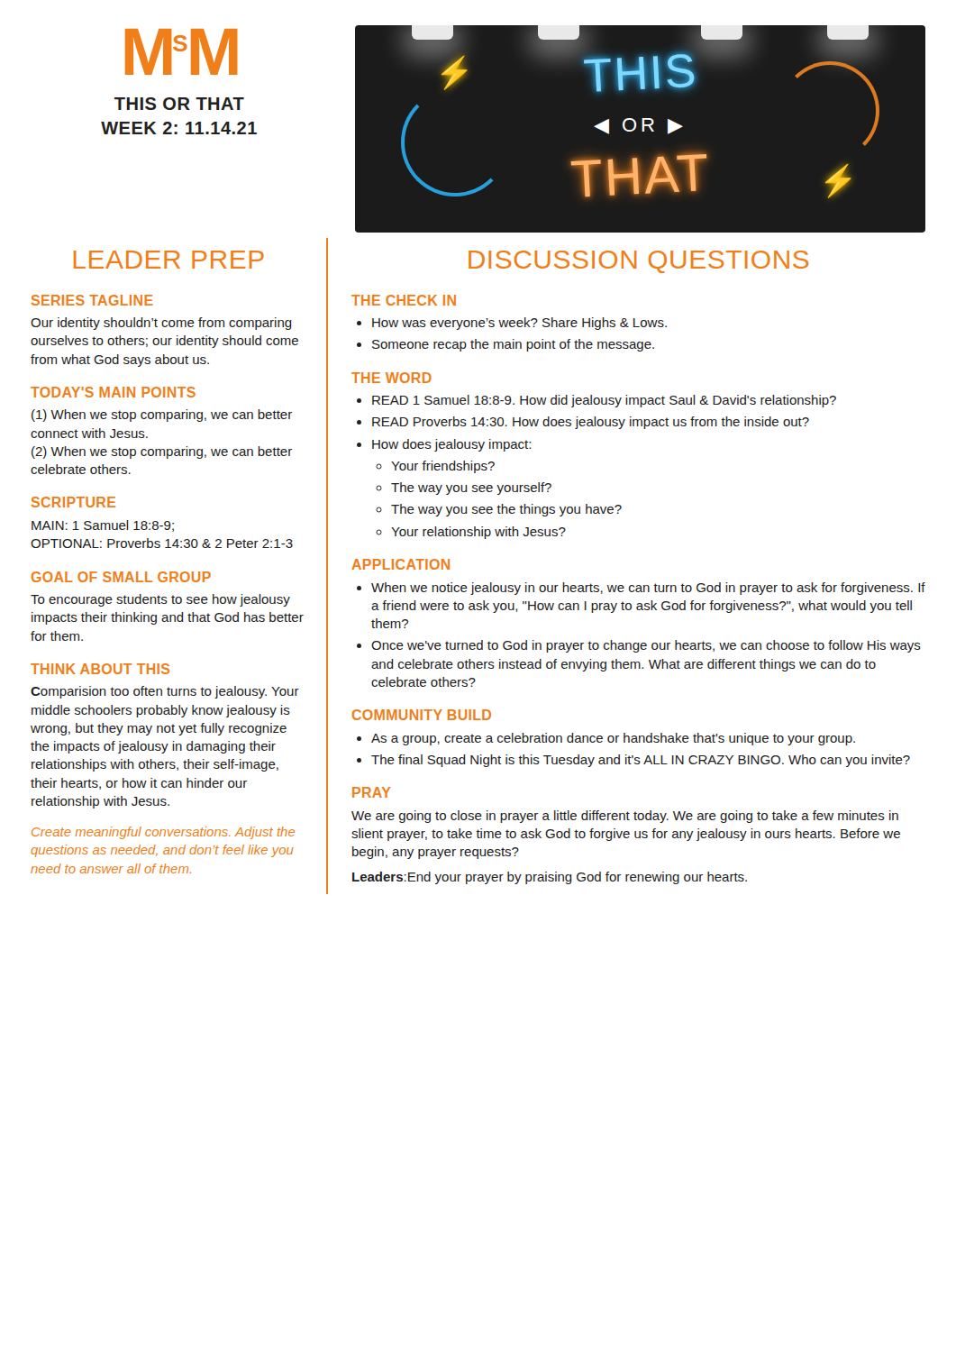MSM
THIS OR THAT
WEEK 2: 11.14.21
⚡ ⚡ THIS ◀ OR ▶ THAT
LEADER PREP
Series Tagline
Our identity shouldn’t come from comparing ourselves to others; our identity should come from what God says about us.
Today's Main Points
(1) When we stop comparing, we can better connect with Jesus.
(2) When we stop comparing, we can better celebrate others.
Scripture
MAIN: 1 Samuel 18:8-9;
OPTIONAL: Proverbs 14:30 & 2 Peter 2:1-3
Goal Of Small Group
To encourage students to see how jealousy impacts their thinking and that God has better for them.
Think About This
Comparision too often turns to jealousy. Your middle schoolers probably know jealousy is wrong, but they may not yet fully recognize the impacts of jealousy in damaging their relationships with others, their self-image, their hearts, or how it can hinder our relationship with Jesus.
Create meaningful conversations. Adjust the questions as needed, and don’t feel like you need to answer all of them.
DISCUSSION QUESTIONS
The Check In
How was everyone’s week? Share Highs & Lows.
Someone recap the main point of the message.
The Word
READ 1 Samuel 18:8-9. How did jealousy impact Saul & David's relationship?
READ Proverbs 14:30. How does jealousy impact us from the inside out?
How does jealousy impact:
Your friendships?
The way you see yourself?
The way you see the things you have?
Your relationship with Jesus?
Application
When we notice jealousy in our hearts, we can turn to God in prayer to ask for forgiveness. If a friend were to ask you, "How can I pray to ask God for forgiveness?", what would you tell them?
Once we've turned to God in prayer to change our hearts, we can choose to follow His ways and celebrate others instead of envying them. What are different things we can do to celebrate others?
Community Build
As a group, create a celebration dance or handshake that's unique to your group.
The final Squad Night is this Tuesday and it's ALL IN CRAZY BINGO. Who can you invite?
Pray
We are going to close in prayer a little different today. We are going to take a few minutes in slient prayer, to take time to ask God to forgive us for any jealousy in ours hearts. Before we begin, any prayer requests?
Leaders:End your prayer by praising God for renewing our hearts.